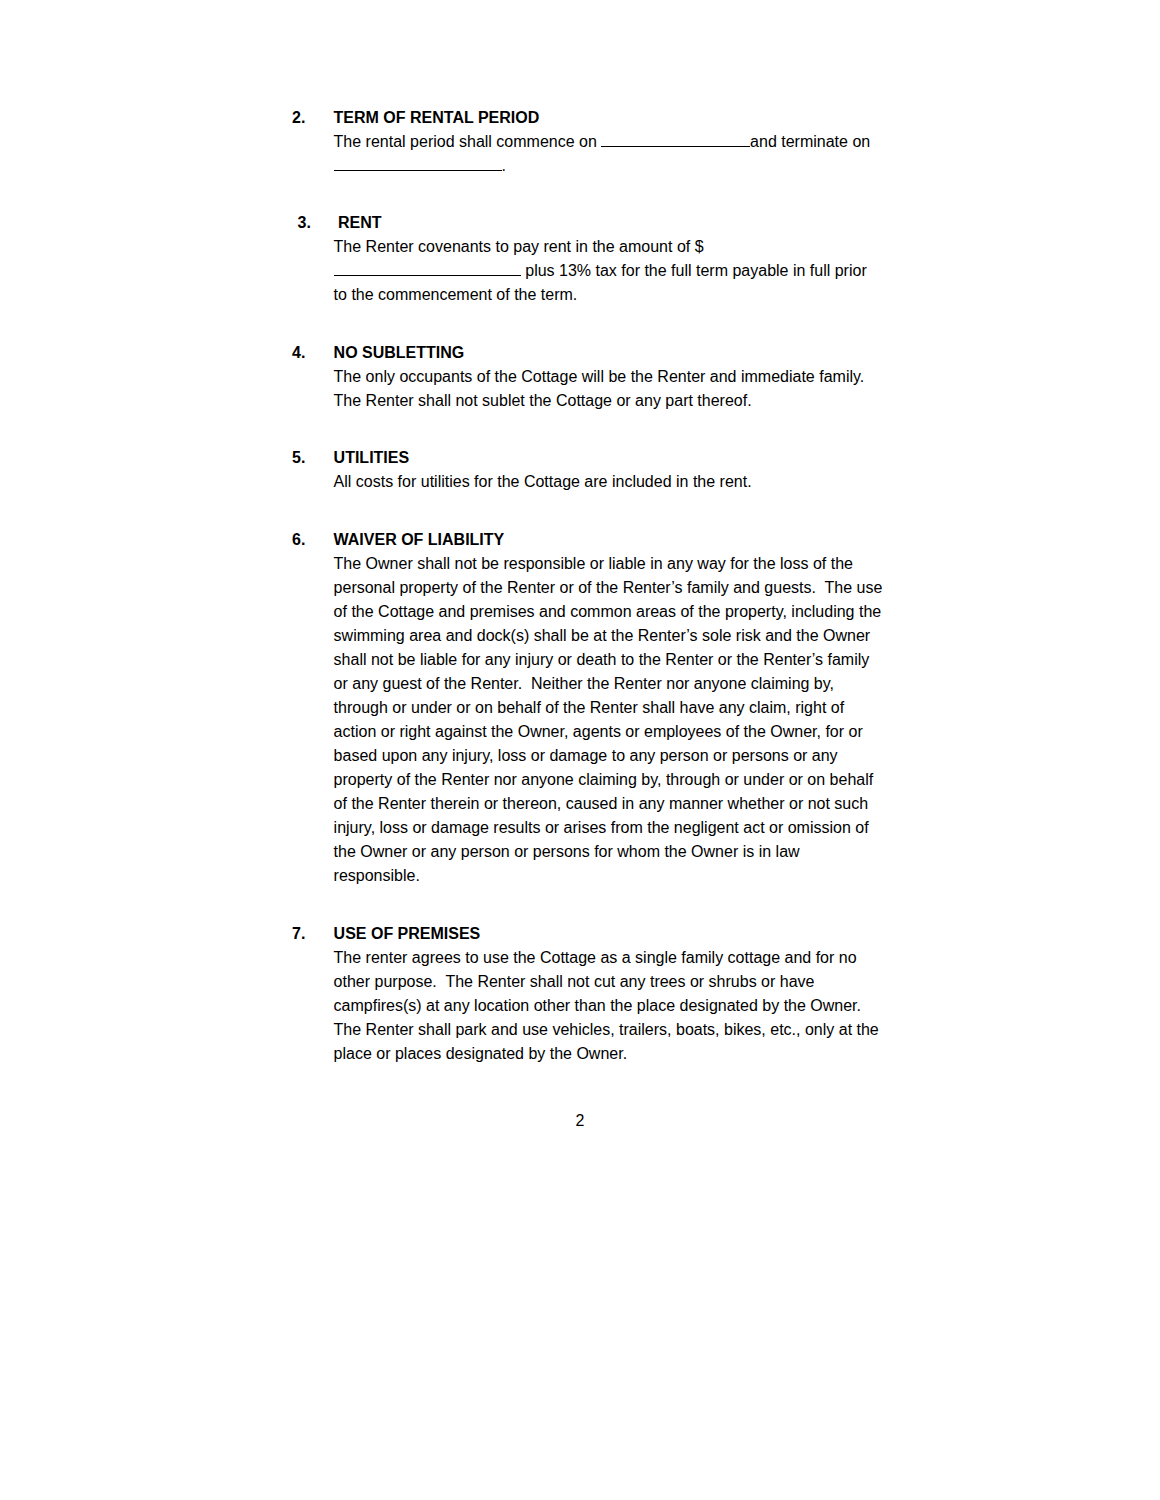TERM OF RENTAL PERIOD
The rental period shall commence on and terminate on .
RENT
The Renter covenants to pay rent in the amount of $ plus 13% tax for the full term payable in full prior to the commencement of the term.
NO SUBLETTING
The only occupants of the Cottage will be the Renter and immediate family. The Renter shall not sublet the Cottage or any part thereof.
UTILITIES
All costs for utilities for the Cottage are included in the rent.
WAIVER OF LIABILITY
The Owner shall not be responsible or liable in any way for the loss of the personal property of the Renter or of the Renter’s family and guests. The use of the Cottage and premises and common areas of the property, including the swimming area and dock(s) shall be at the Renter’s sole risk and the Owner shall not be liable for any injury or death to the Renter or the Renter’s family or any guest of the Renter. Neither the Renter nor anyone claiming by, through or under or on behalf of the Renter shall have any claim, right of action or right against the Owner, agents or employees of the Owner, for or based upon any injury, loss or damage to any person or persons or any property of the Renter nor anyone claiming by, through or under or on behalf of the Renter therein or thereon, caused in any manner whether or not such injury, loss or damage results or arises from the negligent act or omission of the Owner or any person or persons for whom the Owner is in law responsible.
USE OF PREMISES
The renter agrees to use the Cottage as a single family cottage and for no other purpose. The Renter shall not cut any trees or shrubs or have campfires(s) at any location other than the place designated by the Owner. The Renter shall park and use vehicles, trailers, boats, bikes, etc., only at the place or places designated by the Owner.
2